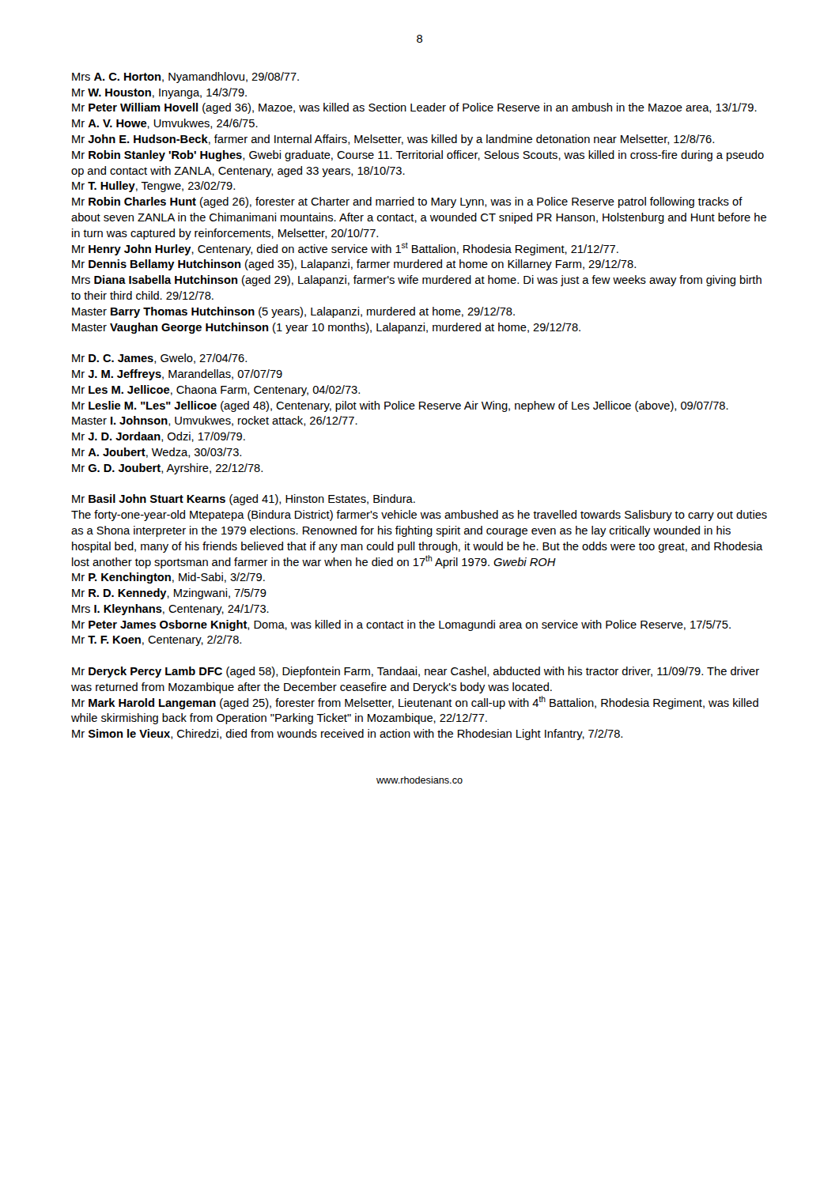8
Mrs A. C. Horton, Nyamandhlovu, 29/08/77.
Mr W. Houston, Inyanga, 14/3/79.
Mr Peter William Hovell (aged 36), Mazoe, was killed as Section Leader of Police Reserve in an ambush in the Mazoe area, 13/1/79.
Mr A. V. Howe, Umvukwes, 24/6/75.
Mr John E. Hudson-Beck, farmer and Internal Affairs, Melsetter, was killed by a landmine detonation near Melsetter, 12/8/76.
Mr Robin Stanley 'Rob' Hughes, Gwebi graduate, Course 11. Territorial officer, Selous Scouts, was killed in cross-fire during a pseudo op and contact with ZANLA, Centenary, aged 33 years, 18/10/73.
Mr T. Hulley, Tengwe, 23/02/79.
Mr Robin Charles Hunt (aged 26), forester at Charter and married to Mary Lynn, was in a Police Reserve patrol following tracks of about seven ZANLA in the Chimanimani mountains. After a contact, a wounded CT sniped PR Hanson, Holstenburg and Hunt before he in turn was captured by reinforcements, Melsetter, 20/10/77.
Mr Henry John Hurley, Centenary, died on active service with 1st Battalion, Rhodesia Regiment, 21/12/77.
Mr Dennis Bellamy Hutchinson (aged 35), Lalapanzi, farmer murdered at home on Killarney Farm, 29/12/78.
Mrs Diana Isabella Hutchinson (aged 29), Lalapanzi, farmer's wife murdered at home. Di was just a few weeks away from giving birth to their third child. 29/12/78.
Master Barry Thomas Hutchinson (5 years), Lalapanzi, murdered at home, 29/12/78.
Master Vaughan George Hutchinson (1 year 10 months), Lalapanzi, murdered at home, 29/12/78.
Mr D. C. James, Gwelo, 27/04/76.
Mr J. M. Jeffreys, Marandellas, 07/07/79
Mr Les M. Jellicoe, Chaona Farm, Centenary, 04/02/73.
Mr Leslie M. "Les" Jellicoe (aged 48), Centenary, pilot with Police Reserve Air Wing, nephew of Les Jellicoe (above), 09/07/78.
Master I. Johnson, Umvukwes, rocket attack, 26/12/77.
Mr J. D. Jordaan, Odzi, 17/09/79.
Mr A. Joubert, Wedza, 30/03/73.
Mr G. D. Joubert, Ayrshire, 22/12/78.
Mr Basil John Stuart Kearns (aged 41), Hinston Estates, Bindura.
The forty-one-year-old Mtepatepa (Bindura District) farmer's vehicle was ambushed as he travelled towards Salisbury to carry out duties as a Shona interpreter in the 1979 elections. Renowned for his fighting spirit and courage even as he lay critically wounded in his hospital bed, many of his friends believed that if any man could pull through, it would be he. But the odds were too great, and Rhodesia lost another top sportsman and farmer in the war when he died on 17th April 1979. Gwebi ROH
Mr P. Kenchington, Mid-Sabi, 3/2/79.
Mr R. D. Kennedy, Mzingwani, 7/5/79
Mrs I. Kleynhans, Centenary, 24/1/73.
Mr Peter James Osborne Knight, Doma, was killed in a contact in the Lomagundi area on service with Police Reserve, 17/5/75.
Mr T. F. Koen, Centenary, 2/2/78.
Mr Deryck Percy Lamb DFC (aged 58), Diepfontein Farm, Tandaai, near Cashel, abducted with his tractor driver, 11/09/79. The driver was returned from Mozambique after the December ceasefire and Deryck's body was located.
Mr Mark Harold Langeman (aged 25), forester from Melsetter, Lieutenant on call-up with 4th Battalion, Rhodesia Regiment, was killed while skirmishing back from Operation "Parking Ticket" in Mozambique, 22/12/77.
Mr Simon le Vieux, Chiredzi, died from wounds received in action with the Rhodesian Light Infantry, 7/2/78.
www.rhodesians.co